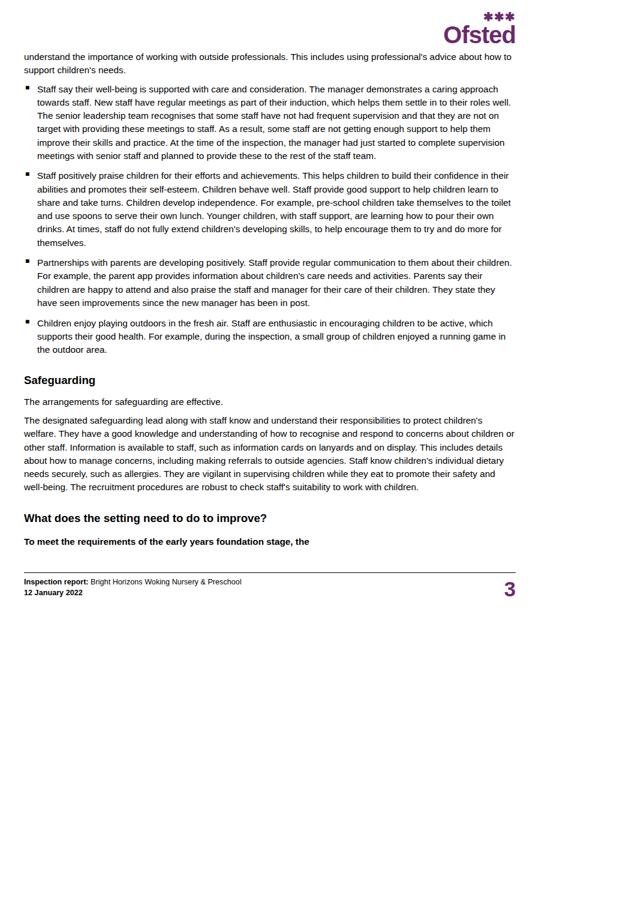✱✱✱
Ofsted
understand the importance of working with outside professionals. This includes using professional's advice about how to support children's needs.
Staff say their well-being is supported with care and consideration. The manager demonstrates a caring approach towards staff. New staff have regular meetings as part of their induction, which helps them settle in to their roles well. The senior leadership team recognises that some staff have not had frequent supervision and that they are not on target with providing these meetings to staff. As a result, some staff are not getting enough support to help them improve their skills and practice. At the time of the inspection, the manager had just started to complete supervision meetings with senior staff and planned to provide these to the rest of the staff team.
Staff positively praise children for their efforts and achievements. This helps children to build their confidence in their abilities and promotes their self-esteem. Children behave well. Staff provide good support to help children learn to share and take turns. Children develop independence. For example, pre-school children take themselves to the toilet and use spoons to serve their own lunch. Younger children, with staff support, are learning how to pour their own drinks. At times, staff do not fully extend children's developing skills, to help encourage them to try and do more for themselves.
Partnerships with parents are developing positively. Staff provide regular communication to them about their children. For example, the parent app provides information about children's care needs and activities. Parents say their children are happy to attend and also praise the staff and manager for their care of their children. They state they have seen improvements since the new manager has been in post.
Children enjoy playing outdoors in the fresh air. Staff are enthusiastic in encouraging children to be active, which supports their good health. For example, during the inspection, a small group of children enjoyed a running game in the outdoor area.
Safeguarding
The arrangements for safeguarding are effective.
The designated safeguarding lead along with staff know and understand their responsibilities to protect children's welfare. They have a good knowledge and understanding of how to recognise and respond to concerns about children or other staff. Information is available to staff, such as information cards on lanyards and on display. This includes details about how to manage concerns, including making referrals to outside agencies. Staff know children's individual dietary needs securely, such as allergies. They are vigilant in supervising children while they eat to promote their safety and well-being. The recruitment procedures are robust to check staff's suitability to work with children.
What does the setting need to do to improve?
To meet the requirements of the early years foundation stage, the
Inspection report: Bright Horizons Woking Nursery & Preschool
12 January 2022
3